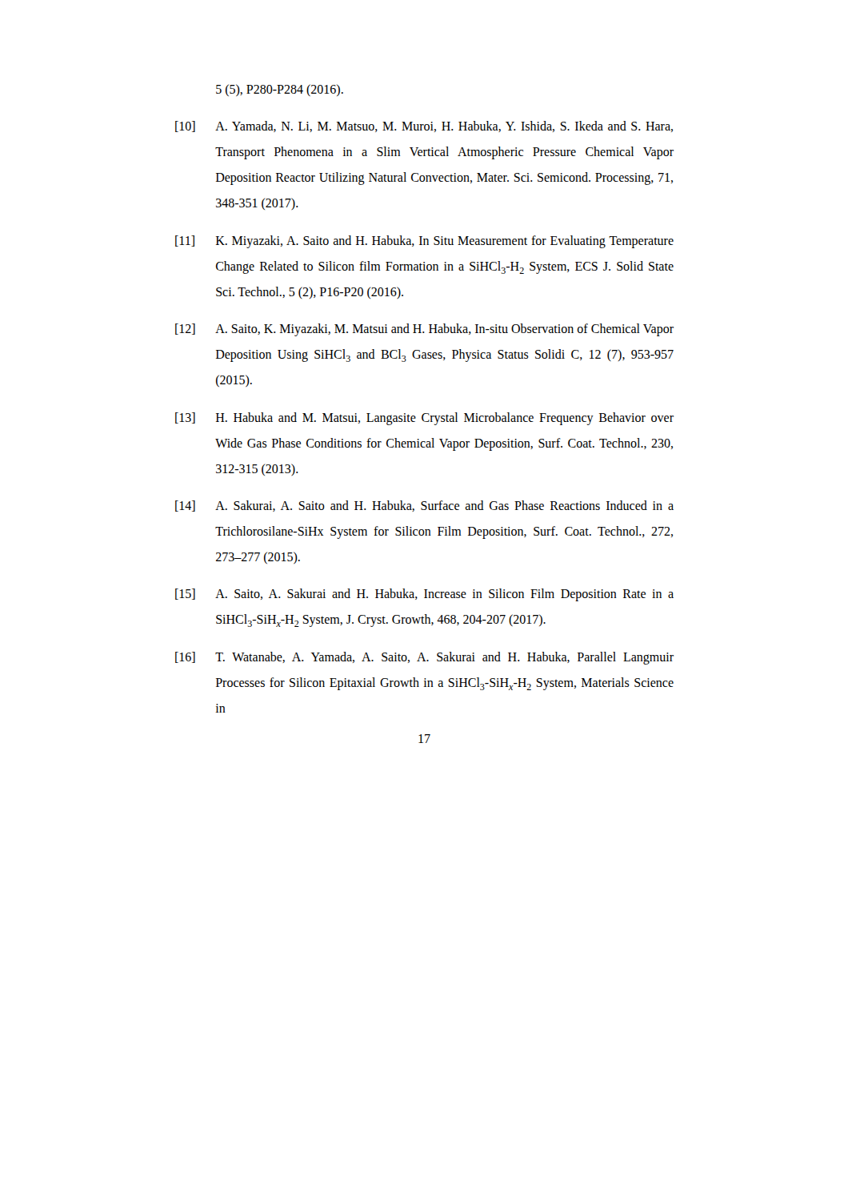5 (5), P280-P284 (2016).
[10] A. Yamada, N. Li, M. Matsuo, M. Muroi, H. Habuka, Y. Ishida, S. Ikeda and S. Hara, Transport Phenomena in a Slim Vertical Atmospheric Pressure Chemical Vapor Deposition Reactor Utilizing Natural Convection, Mater. Sci. Semicond. Processing, 71, 348-351 (2017).
[11] K. Miyazaki, A. Saito and H. Habuka, In Situ Measurement for Evaluating Temperature Change Related to Silicon film Formation in a SiHCl3-H2 System, ECS J. Solid State Sci. Technol., 5 (2), P16-P20 (2016).
[12] A. Saito, K. Miyazaki, M. Matsui and H. Habuka, In-situ Observation of Chemical Vapor Deposition Using SiHCl3 and BCl3 Gases, Physica Status Solidi C, 12 (7), 953-957 (2015).
[13] H. Habuka and M. Matsui, Langasite Crystal Microbalance Frequency Behavior over Wide Gas Phase Conditions for Chemical Vapor Deposition, Surf. Coat. Technol., 230, 312-315 (2013).
[14] A. Sakurai, A. Saito and H. Habuka, Surface and Gas Phase Reactions Induced in a Trichlorosilane-SiHx System for Silicon Film Deposition, Surf. Coat. Technol., 272, 273–277 (2015).
[15] A. Saito, A. Sakurai and H. Habuka, Increase in Silicon Film Deposition Rate in a SiHCl3-SiHx-H2 System, J. Cryst. Growth, 468, 204-207 (2017).
[16] T. Watanabe, A. Yamada, A. Saito, A. Sakurai and H. Habuka, Parallel Langmuir Processes for Silicon Epitaxial Growth in a SiHCl3-SiHx-H2 System, Materials Science in
17